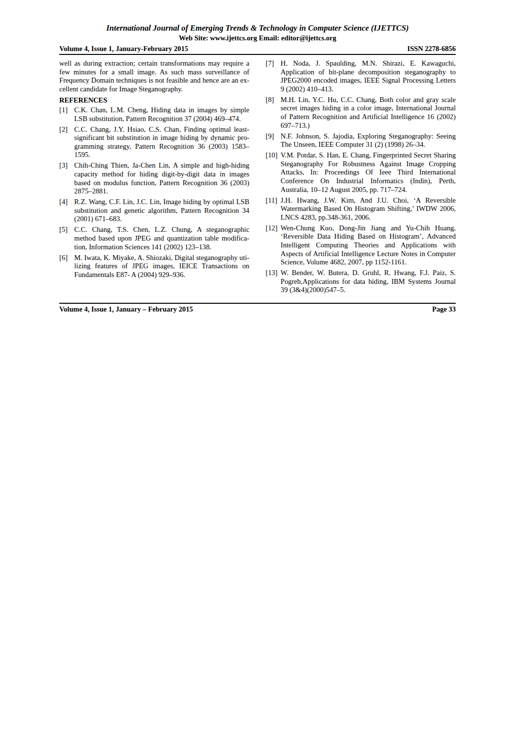International Journal of Emerging Trends & Technology in Computer Science (IJETTCS)
Web Site: www.ijettcs.org Email: editor@ijettcs.org
Volume 4, Issue 1, January-February 2015 ISSN 2278-6856
well as during extraction; certain transformations may require a few minutes for a small image. As such mass surveillance of Frequency Domain techniques is not feasible and hence are an excellent candidate for Image Steganography.
REFERENCES
C.K. Chan, L.M. Cheng, Hiding data in images by simple LSB substitution, Pattern Recognition 37 (2004) 469–474.
C.C. Chang, J.Y. Hsiao, C.S. Chan, Finding optimal least-significant bit substitution in image hiding by dynamic programming strategy, Pattern Recognition 36 (2003) 1583–1595.
Chih-Ching Thien, Ja-Chen Lin, A simple and high-hiding capacity method for hiding digit-by-digit data in images based on modulus function, Pattern Recognition 36 (2003) 2875–2881.
R.Z. Wang, C.F. Lin, J.C. Lin, Image hiding by optimal LSB substitution and genetic algorithm, Pattern Recognition 34 (2001) 671–683.
C.C. Chang, T.S. Chen, L.Z. Chung, A steganographic method based upon JPEG and quantization table modification, Information Sciences 141 (2002) 123–138.
M. Iwata, K. Miyake, A. Shiozaki, Digital steganography utilizing features of JPEG images, IEICE Transactions on Fundamentals E87- A (2004) 929–936.
H. Noda, J. Spaulding, M.N. Shirazi, E. Kawaguchi, Application of bit-plane decomposition steganography to JPEG2000 encoded images, IEEE Signal Processing Letters 9 (2002) 410–413.
M.H. Lin, Y.C. Hu, C.C. Chang, Both color and gray scale secret images hiding in a color image, International Journal of Pattern Recognition and Artificial Intelligence 16 (2002) 697–713.)
N.F. Johnson, S. Jajodia, Exploring Steganography: Seeing The Unseen, IEEE Computer 31 (2) (1998) 26–34.
V.M. Potdar, S. Han, E. Chang, Fingerprinted Secret Sharing Steganography For Robustness Against Image Cropping Attacks, In: Proceedings Of Ieee Third International Conference On Industrial Informatics (Indin), Perth, Australia, 10–12 August 2005, pp. 717–724.
J.H. Hwang, J.W. Kim, And J.U. Choi, ‘A Reversible Watermarking Based On Histogram Shifting,’ IWDW 2006, LNCS 4283, pp.348-361, 2006.
Wen-Chung Kuo, Dong-Jin Jiang and Yu-Chih Huang, ‘Reversible Data Hiding Based on Histogram’, Advanced Intelligent Computing Theories and Applications with Aspects of Artificial Intelligence Lecture Notes in Computer Science, Volume 4682, 2007, pp 1152-1161.
W. Bender, W. Butera, D. Gruhl, R. Hwang, F.J. Paiz, S. Pogreb,Applications for data hiding, IBM Systems Journal 39 (3&4)(2000)547–5.
Volume 4, Issue 1, January – February 2015 Page 33